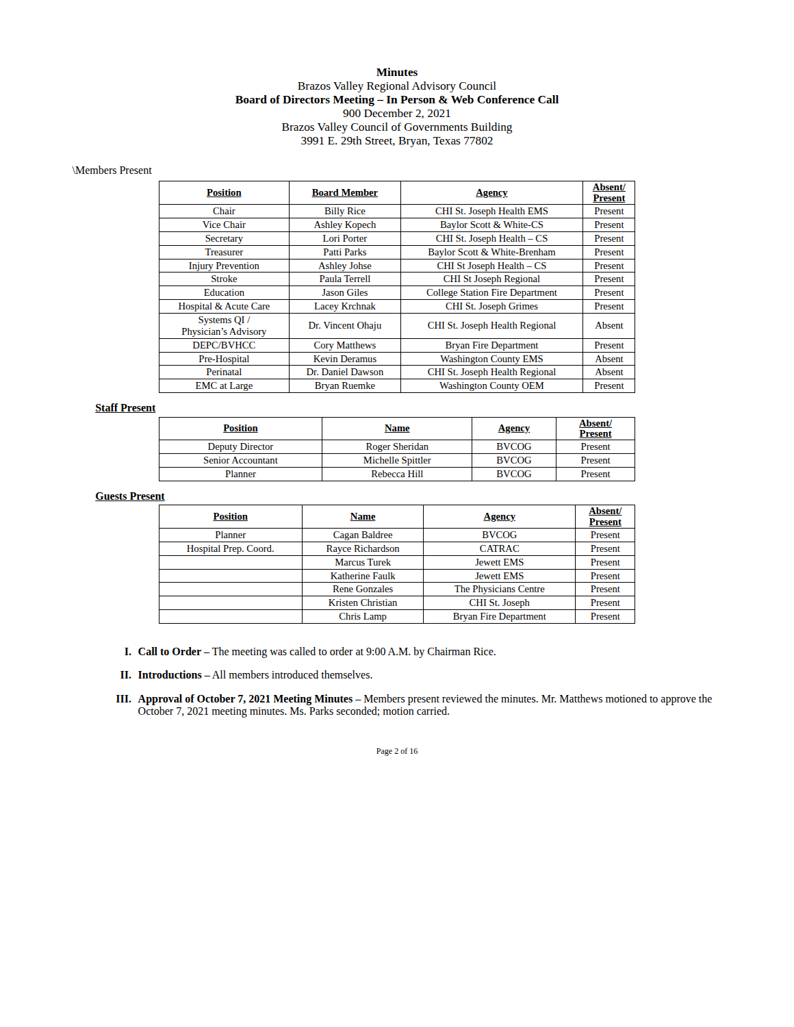Minutes
Brazos Valley Regional Advisory Council
Board of Directors Meeting – In Person & Web Conference Call
900 December 2, 2021
Brazos Valley Council of Governments Building
3991 E. 29th Street, Bryan, Texas 77802
\Members Present
| Position | Board Member | Agency | Absent/ Present |
| --- | --- | --- | --- |
| Chair | Billy Rice | CHI St. Joseph Health EMS | Present |
| Vice Chair | Ashley Kopech | Baylor Scott & White-CS | Present |
| Secretary | Lori Porter | CHI St. Joseph Health – CS | Present |
| Treasurer | Patti Parks | Baylor Scott & White-Brenham | Present |
| Injury Prevention | Ashley Johse | CHI St Joseph Health – CS | Present |
| Stroke | Paula Terrell | CHI St Joseph Regional | Present |
| Education | Jason Giles | College Station Fire Department | Present |
| Hospital & Acute Care | Lacey Krchnak | CHI St. Joseph Grimes | Present |
| Systems QI / Physician’s Advisory | Dr. Vincent Ohaju | CHI St. Joseph Health Regional | Absent |
| DEPC/BVHCC | Cory Matthews | Bryan Fire Department | Present |
| Pre-Hospital | Kevin Deramus | Washington County EMS | Absent |
| Perinatal | Dr. Daniel Dawson | CHI St. Joseph Health Regional | Absent |
| EMC at Large | Bryan Ruemke | Washington County OEM | Present |
Staff Present
| Position | Name | Agency | Absent/ Present |
| --- | --- | --- | --- |
| Deputy Director | Roger Sheridan | BVCOG | Present |
| Senior Accountant | Michelle Spittler | BVCOG | Present |
| Planner | Rebecca Hill | BVCOG | Present |
Guests Present
| Position | Name | Agency | Absent/ Present |
| --- | --- | --- | --- |
| Planner | Cagan Baldree | BVCOG | Present |
| Hospital Prep. Coord. | Rayce Richardson | CATRAC | Present |
| | Marcus Turek | Jewett EMS | Present |
| | Katherine Faulk | Jewett EMS | Present |
| | Rene Gonzales | The Physicians Centre | Present |
| | Kristen Christian | CHI St. Joseph | Present |
| | Chris Lamp | Bryan Fire Department | Present |
Call to Order – The meeting was called to order at 9:00 A.M. by Chairman Rice.
Introductions – All members introduced themselves.
Approval of October 7, 2021 Meeting Minutes – Members present reviewed the minutes. Mr. Matthews motioned to approve the October 7, 2021 meeting minutes. Ms. Parks seconded; motion carried.
Page 2 of 16